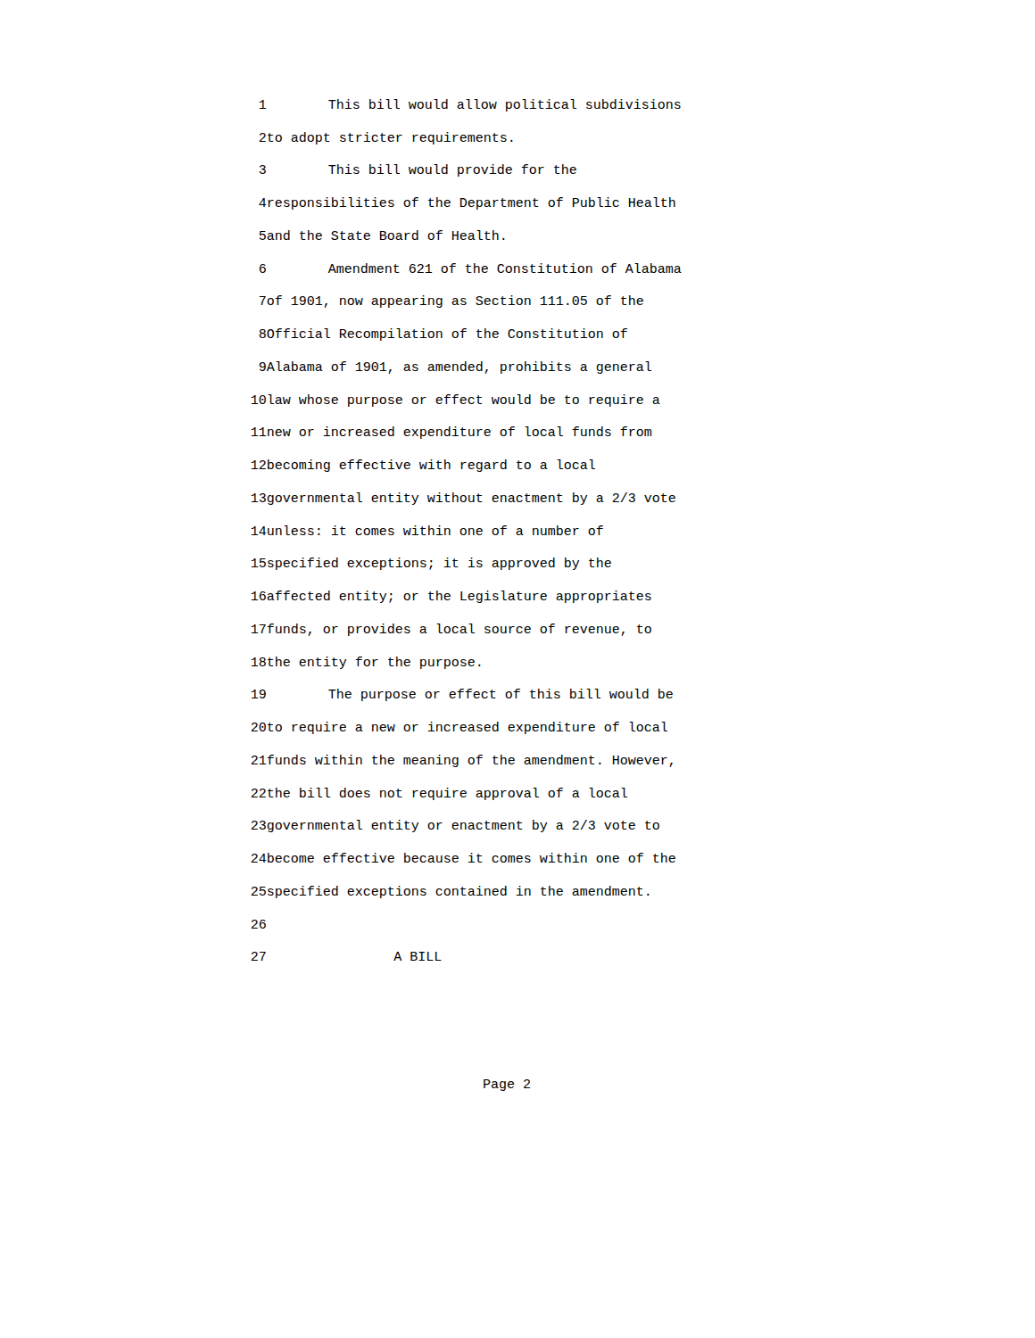| 1 | This bill would allow political subdivisions |
| 2 | to adopt stricter requirements. |
| 3 | This bill would provide for the |
| 4 | responsibilities of the Department of Public Health |
| 5 | and the State Board of Health. |
| 6 | Amendment 621 of the Constitution of Alabama |
| 7 | of 1901, now appearing as Section 111.05 of the |
| 8 | Official Recompilation of the Constitution of |
| 9 | Alabama of 1901, as amended, prohibits a general |
| 10 | law whose purpose or effect would be to require a |
| 11 | new or increased expenditure of local funds from |
| 12 | becoming effective with regard to a local |
| 13 | governmental entity without enactment by a 2/3 vote |
| 14 | unless: it comes within one of a number of |
| 15 | specified exceptions; it is approved by the |
| 16 | affected entity; or the Legislature appropriates |
| 17 | funds, or provides a local source of revenue, to |
| 18 | the entity for the purpose. |
| 19 | The purpose or effect of this bill would be |
| 20 | to require a new or increased expenditure of local |
| 21 | funds within the meaning of the amendment. However, |
| 22 | the bill does not require approval of a local |
| 23 | governmental entity or enactment by a 2/3 vote to |
| 24 | become effective because it comes within one of the |
| 25 | specified exceptions contained in the amendment. |
| 26 | |
| 27 | A BILL |
Page 2